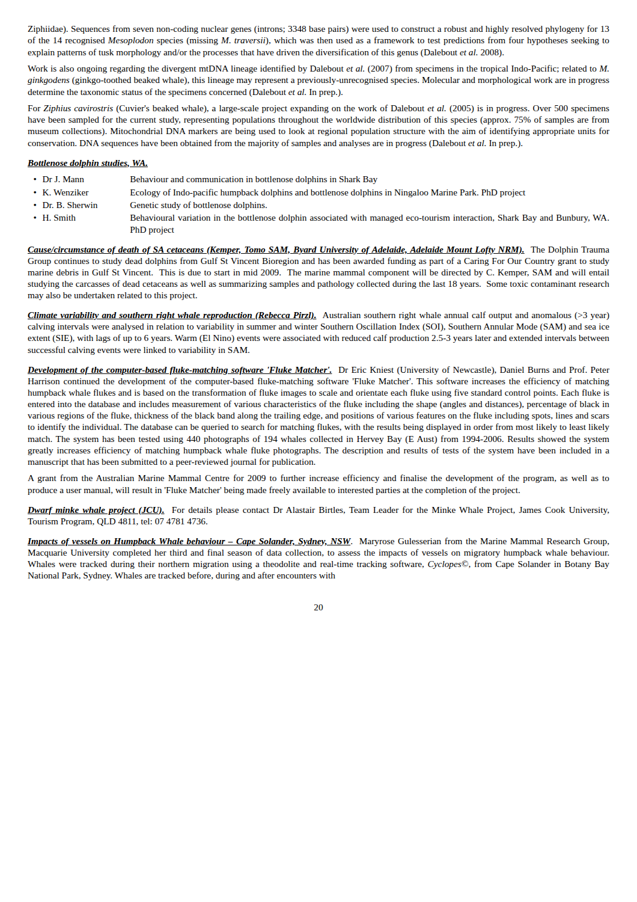Ziphiidae). Sequences from seven non-coding nuclear genes (introns; 3348 base pairs) were used to construct a robust and highly resolved phylogeny for 13 of the 14 recognised Mesoplodon species (missing M. traversii), which was then used as a framework to test predictions from four hypotheses seeking to explain patterns of tusk morphology and/or the processes that have driven the diversification of this genus (Dalebout et al. 2008).
Work is also ongoing regarding the divergent mtDNA lineage identified by Dalebout et al. (2007) from specimens in the tropical Indo-Pacific; related to M. ginkgodens (ginkgo-toothed beaked whale), this lineage may represent a previously-unrecognised species. Molecular and morphological work are in progress determine the taxonomic status of the specimens concerned (Dalebout et al. In prep.).
For Ziphius cavirostris (Cuvier's beaked whale), a large-scale project expanding on the work of Dalebout et al. (2005) is in progress. Over 500 specimens have been sampled for the current study, representing populations throughout the worldwide distribution of this species (approx. 75% of samples are from museum collections). Mitochondrial DNA markers are being used to look at regional population structure with the aim of identifying appropriate units for conservation. DNA sequences have been obtained from the majority of samples and analyses are in progress (Dalebout et al. In prep.).
Bottlenose dolphin studies, WA.
• Dr J. Mann Behaviour and communication in bottlenose dolphins in Shark Bay
• K. Wenziker Ecology of Indo-pacific humpback dolphins and bottlenose dolphins in Ningaloo Marine Park. PhD project
• Dr. B. Sherwin Genetic study of bottlenose dolphins.
• H. Smith Behavioural variation in the bottlenose dolphin associated with managed eco-tourism interaction, Shark Bay and Bunbury, WA. PhD project
Cause/circumstance of death of SA cetaceans (Kemper, Tomo SAM, Byard University of Adelaide, Adelaide Mount Lofty NRM). The Dolphin Trauma Group continues to study dead dolphins from Gulf St Vincent Bioregion and has been awarded funding as part of a Caring For Our Country grant to study marine debris in Gulf St Vincent. This is due to start in mid 2009. The marine mammal component will be directed by C. Kemper, SAM and will entail studying the carcasses of dead cetaceans as well as summarizing samples and pathology collected during the last 18 years. Some toxic contaminant research may also be undertaken related to this project.
Climate variability and southern right whale reproduction (Rebecca Pirzl). Australian southern right whale annual calf output and anomalous (>3 year) calving intervals were analysed in relation to variability in summer and winter Southern Oscillation Index (SOI), Southern Annular Mode (SAM) and sea ice extent (SIE), with lags of up to 6 years. Warm (El Nino) events were associated with reduced calf production 2.5-3 years later and extended intervals between successful calving events were linked to variability in SAM.
Development of the computer-based fluke-matching software 'Fluke Matcher'. Dr Eric Kniest (University of Newcastle), Daniel Burns and Prof. Peter Harrison continued the development of the computer-based fluke-matching software 'Fluke Matcher'. This software increases the efficiency of matching humpback whale flukes and is based on the transformation of fluke images to scale and orientate each fluke using five standard control points. Each fluke is entered into the database and includes measurement of various characteristics of the fluke including the shape (angles and distances), percentage of black in various regions of the fluke, thickness of the black band along the trailing edge, and positions of various features on the fluke including spots, lines and scars to identify the individual. The database can be queried to search for matching flukes, with the results being displayed in order from most likely to least likely match. The system has been tested using 440 photographs of 194 whales collected in Hervey Bay (E Aust) from 1994-2006. Results showed the system greatly increases efficiency of matching humpback whale fluke photographs. The description and results of tests of the system have been included in a manuscript that has been submitted to a peer-reviewed journal for publication.
A grant from the Australian Marine Mammal Centre for 2009 to further increase efficiency and finalise the development of the program, as well as to produce a user manual, will result in 'Fluke Matcher' being made freely available to interested parties at the completion of the project.
Dwarf minke whale project (JCU). For details please contact Dr Alastair Birtles, Team Leader for the Minke Whale Project, James Cook University, Tourism Program, QLD 4811, tel: 07 4781 4736.
Impacts of vessels on Humpback Whale behaviour – Cape Solander, Sydney, NSW. Maryrose Gulesserian from the Marine Mammal Research Group, Macquarie University completed her third and final season of data collection, to assess the impacts of vessels on migratory humpback whale behaviour. Whales were tracked during their northern migration using a theodolite and real-time tracking software, Cyclopes©, from Cape Solander in Botany Bay National Park, Sydney. Whales are tracked before, during and after encounters with
20